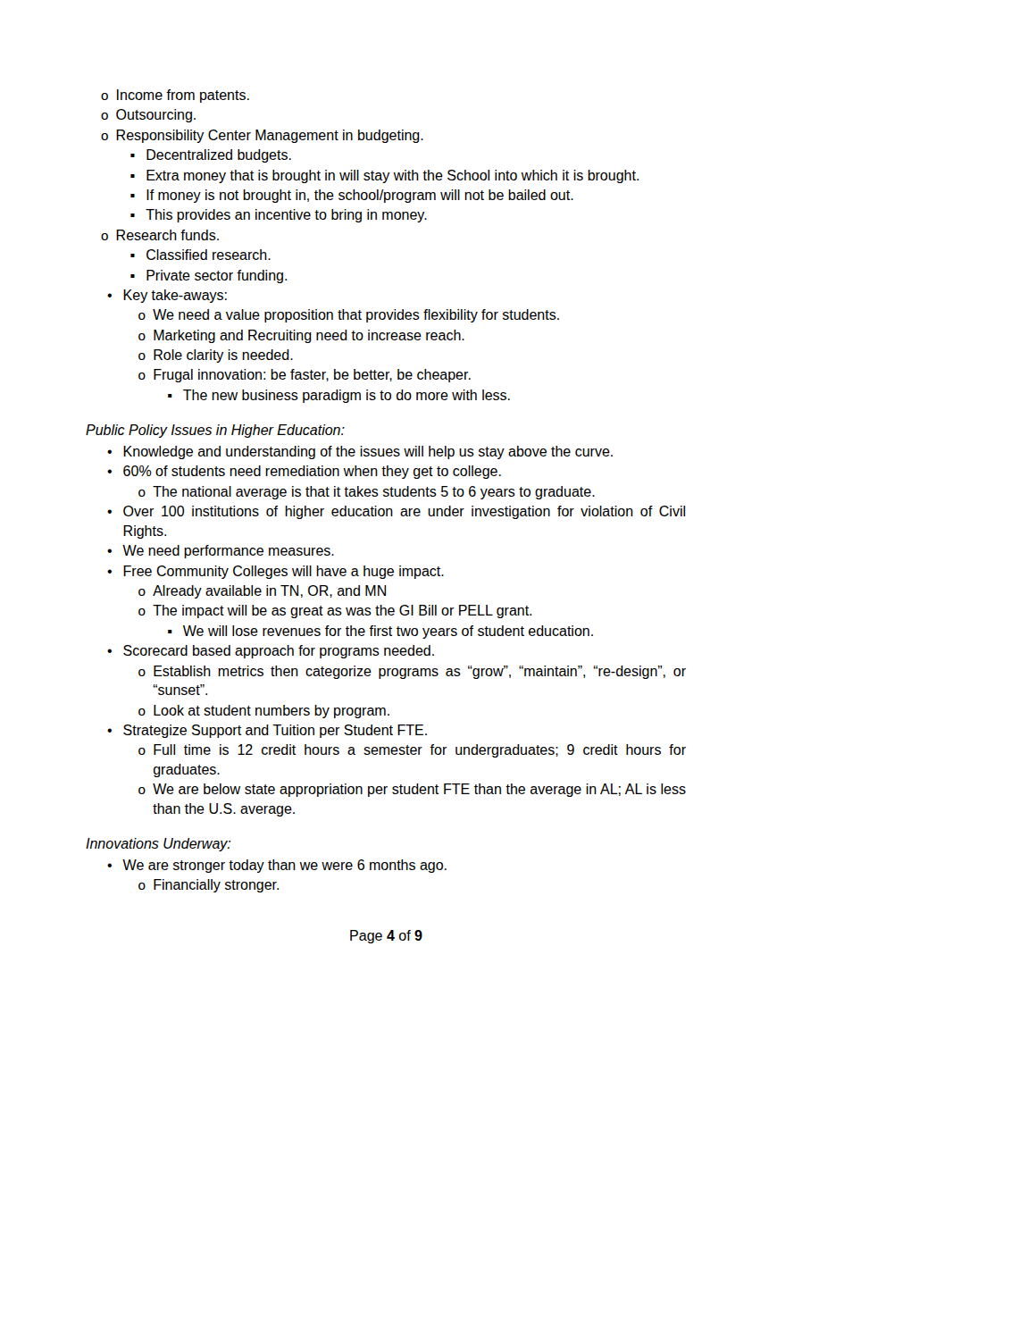Income from patents.
Outsourcing.
Responsibility Center Management in budgeting.
Decentralized budgets.
Extra money that is brought in will stay with the School into which it is brought.
If money is not brought in, the school/program will not be bailed out.
This provides an incentive to bring in money.
Research funds.
Classified research.
Private sector funding.
Key take-aways:
We need a value proposition that provides flexibility for students.
Marketing and Recruiting need to increase reach.
Role clarity is needed.
Frugal innovation: be faster, be better, be cheaper.
The new business paradigm is to do more with less.
Public Policy Issues in Higher Education:
Knowledge and understanding of the issues will help us stay above the curve.
60% of students need remediation when they get to college.
The national average is that it takes students 5 to 6 years to graduate.
Over 100 institutions of higher education are under investigation for violation of Civil Rights.
We need performance measures.
Free Community Colleges will have a huge impact.
Already available in TN, OR, and MN
The impact will be as great as was the GI Bill or PELL grant.
We will lose revenues for the first two years of student education.
Scorecard based approach for programs needed.
Establish metrics then categorize programs as “grow”, “maintain”, “re-design”, or “sunset”.
Look at student numbers by program.
Strategize Support and Tuition per Student FTE.
Full time is 12 credit hours a semester for undergraduates; 9 credit hours for graduates.
We are below state appropriation per student FTE than the average in AL; AL is less than the U.S. average.
Innovations Underway:
We are stronger today than we were 6 months ago.
Financially stronger.
Page 4 of 9